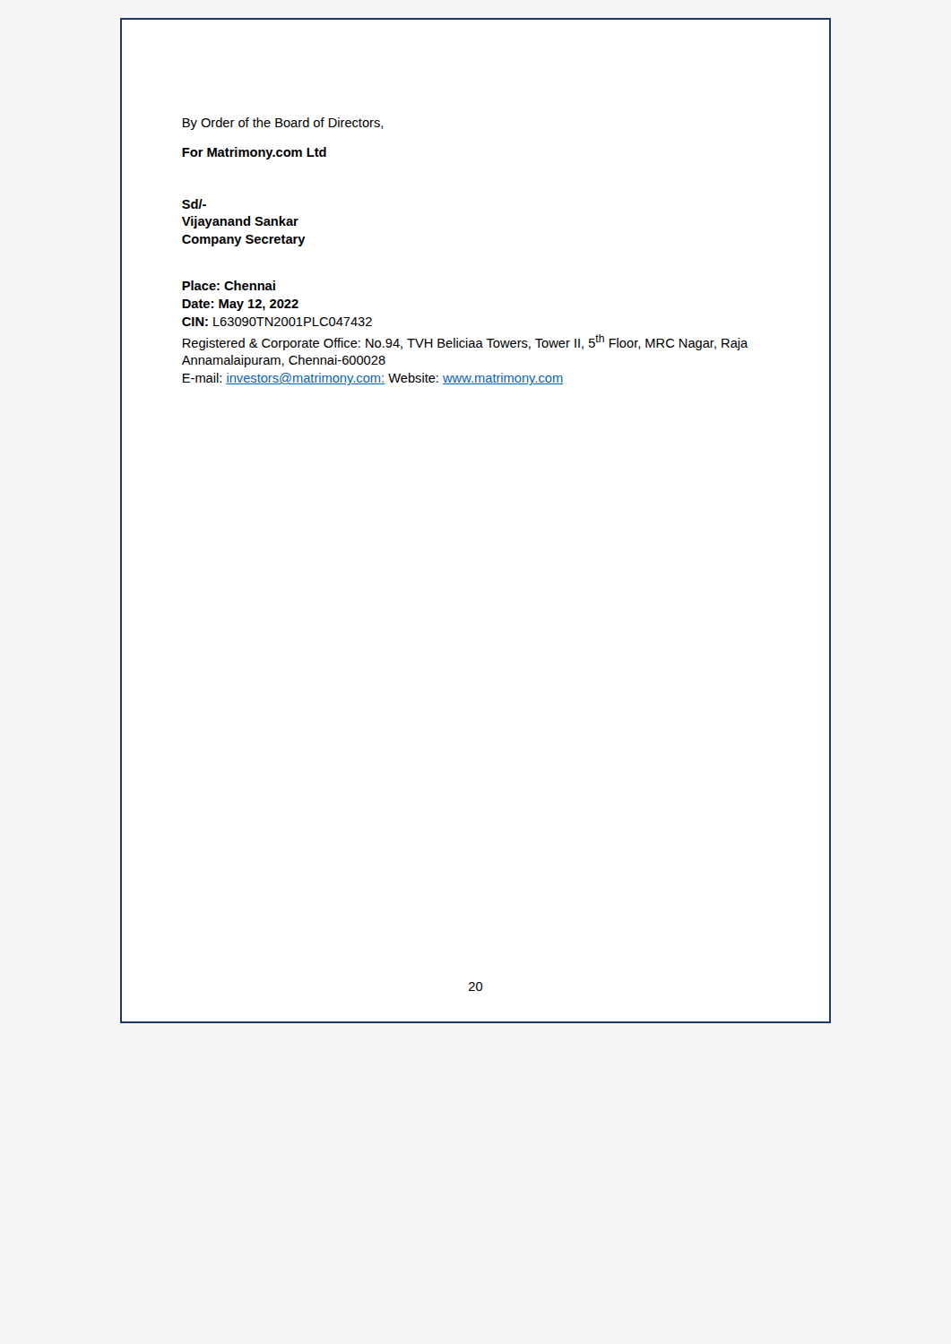By Order of the Board of Directors,
For Matrimony.com Ltd
Sd/-
Vijayanand Sankar
Company Secretary
Place: Chennai
Date: May 12, 2022
CIN: L63090TN2001PLC047432
Registered & Corporate Office: No.94, TVH Beliciaa Towers, Tower II, 5th Floor, MRC Nagar, Raja Annamalaipuram, Chennai-600028
E-mail: investors@matrimony.com: Website: www.matrimony.com
20